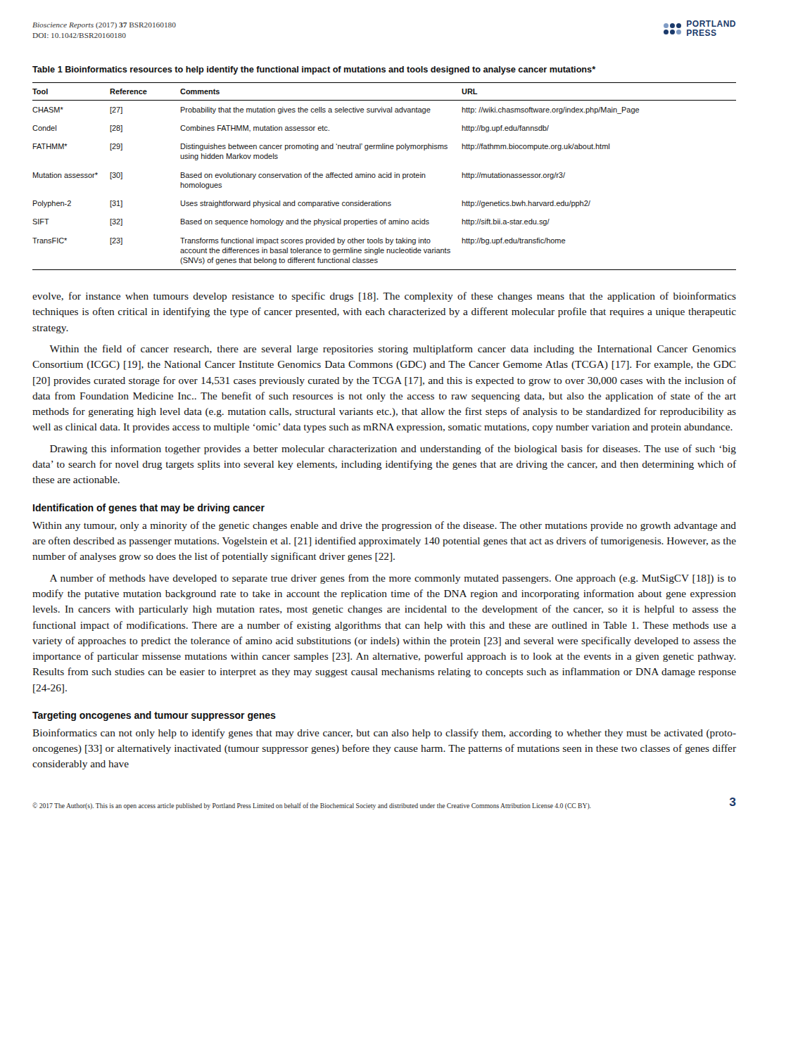Bioscience Reports (2017) 37 BSR20160180
DOI: 10.1042/BSR20160180
PORTLANDPRESS
Table 1 Bioinformatics resources to help identify the functional impact of mutations and tools designed to analyse cancer mutations*
| Tool | Reference | Comments | URL |
| --- | --- | --- | --- |
| CHASM* | [27] | Probability that the mutation gives the cells a selective survival advantage | http: //wiki.chasmsoftware.org/index.php/Main_Page |
| Condel | [28] | Combines FATHMM, mutation assessor etc. | http://bg.upf.edu/fannsdb/ |
| FATHMM* | [29] | Distinguishes between cancer promoting and ‘neutral’ germline polymorphisms using hidden Markov models | http://fathmm.biocompute.org.uk/about.html |
| Mutation assessor* | [30] | Based on evolutionary conservation of the affected amino acid in protein homologues | http://mutationassessor.org/r3/ |
| Polyphen-2 | [31] | Uses straightforward physical and comparative considerations | http://genetics.bwh.harvard.edu/pph2/ |
| SIFT | [32] | Based on sequence homology and the physical properties of amino acids | http://sift.bii.a-star.edu.sg/ |
| TransFIC* | [23] | Transforms functional impact scores provided by other tools by taking into account the differences in basal tolerance to germline single nucleotide variants (SNVs) of genes that belong to different functional classes | http://bg.upf.edu/transfic/home |
evolve, for instance when tumours develop resistance to specific drugs [18]. The complexity of these changes means that the application of bioinformatics techniques is often critical in identifying the type of cancer presented, with each characterized by a different molecular profile that requires a unique therapeutic strategy.
Within the field of cancer research, there are several large repositories storing multiplatform cancer data including the International Cancer Genomics Consortium (ICGC) [19], the National Cancer Institute Genomics Data Commons (GDC) and The Cancer Gemome Atlas (TCGA) [17]. For example, the GDC [20] provides curated storage for over 14,531 cases previously curated by the TCGA [17], and this is expected to grow to over 30,000 cases with the inclusion of data from Foundation Medicine Inc.. The benefit of such resources is not only the access to raw sequencing data, but also the application of state of the art methods for generating high level data (e.g. mutation calls, structural variants etc.), that allow the first steps of analysis to be standardized for reproducibility as well as clinical data. It provides access to multiple ‘omic’ data types such as mRNA expression, somatic mutations, copy number variation and protein abundance.
Drawing this information together provides a better molecular characterization and understanding of the biological basis for diseases. The use of such ‘big data’ to search for novel drug targets splits into several key elements, including identifying the genes that are driving the cancer, and then determining which of these are actionable.
Identification of genes that may be driving cancer
Within any tumour, only a minority of the genetic changes enable and drive the progression of the disease. The other mutations provide no growth advantage and are often described as passenger mutations. Vogelstein et al. [21] identified approximately 140 potential genes that act as drivers of tumorigenesis. However, as the number of analyses grow so does the list of potentially significant driver genes [22].
A number of methods have developed to separate true driver genes from the more commonly mutated passengers. One approach (e.g. MutSigCV [18]) is to modify the putative mutation background rate to take in account the replication time of the DNA region and incorporating information about gene expression levels. In cancers with particularly high mutation rates, most genetic changes are incidental to the development of the cancer, so it is helpful to assess the functional impact of modifications. There are a number of existing algorithms that can help with this and these are outlined in Table 1. These methods use a variety of approaches to predict the tolerance of amino acid substitutions (or indels) within the protein [23] and several were specifically developed to assess the importance of particular missense mutations within cancer samples [23]. An alternative, powerful approach is to look at the events in a given genetic pathway. Results from such studies can be easier to interpret as they may suggest causal mechanisms relating to concepts such as inflammation or DNA damage response [24-26].
Targeting oncogenes and tumour suppressor genes
Bioinformatics can not only help to identify genes that may drive cancer, but can also help to classify them, according to whether they must be activated (proto-oncogenes) [33] or alternatively inactivated (tumour suppressor genes) before they cause harm. The patterns of mutations seen in these two classes of genes differ considerably and have
© 2017 The Author(s). This is an open access article published by Portland Press Limited on behalf of the Biochemical Society and distributed under the Creative Commons Attribution License 4.0 (CC BY).
3